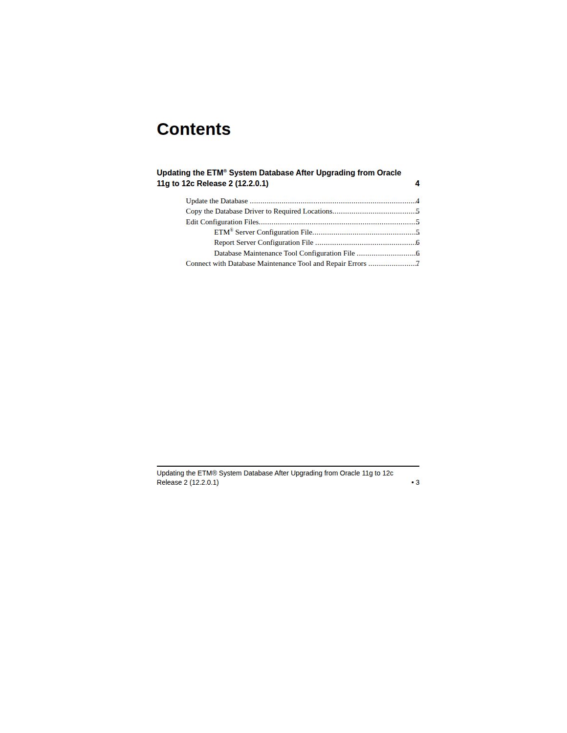Contents
Updating the ETM® System Database After Upgrading from Oracle 11g to 12c Release 2 (12.2.0.1)4
4 Update the Database .............................................................................................
5 Copy the Database Driver to Required Locations................................................
5 Edit Configuration Files.......................................................................................
5 ETM® Server Configuration File...........................................................
6 Report Server Configuration File ...........................................................
6 Database Maintenance Tool Configuration File ....................................
7 Connect with Database Maintenance Tool and Repair Errors .............................
Updating the ETM® System Database After Upgrading from Oracle 11g to 12c Release 2 (12.2.0.1)• 3